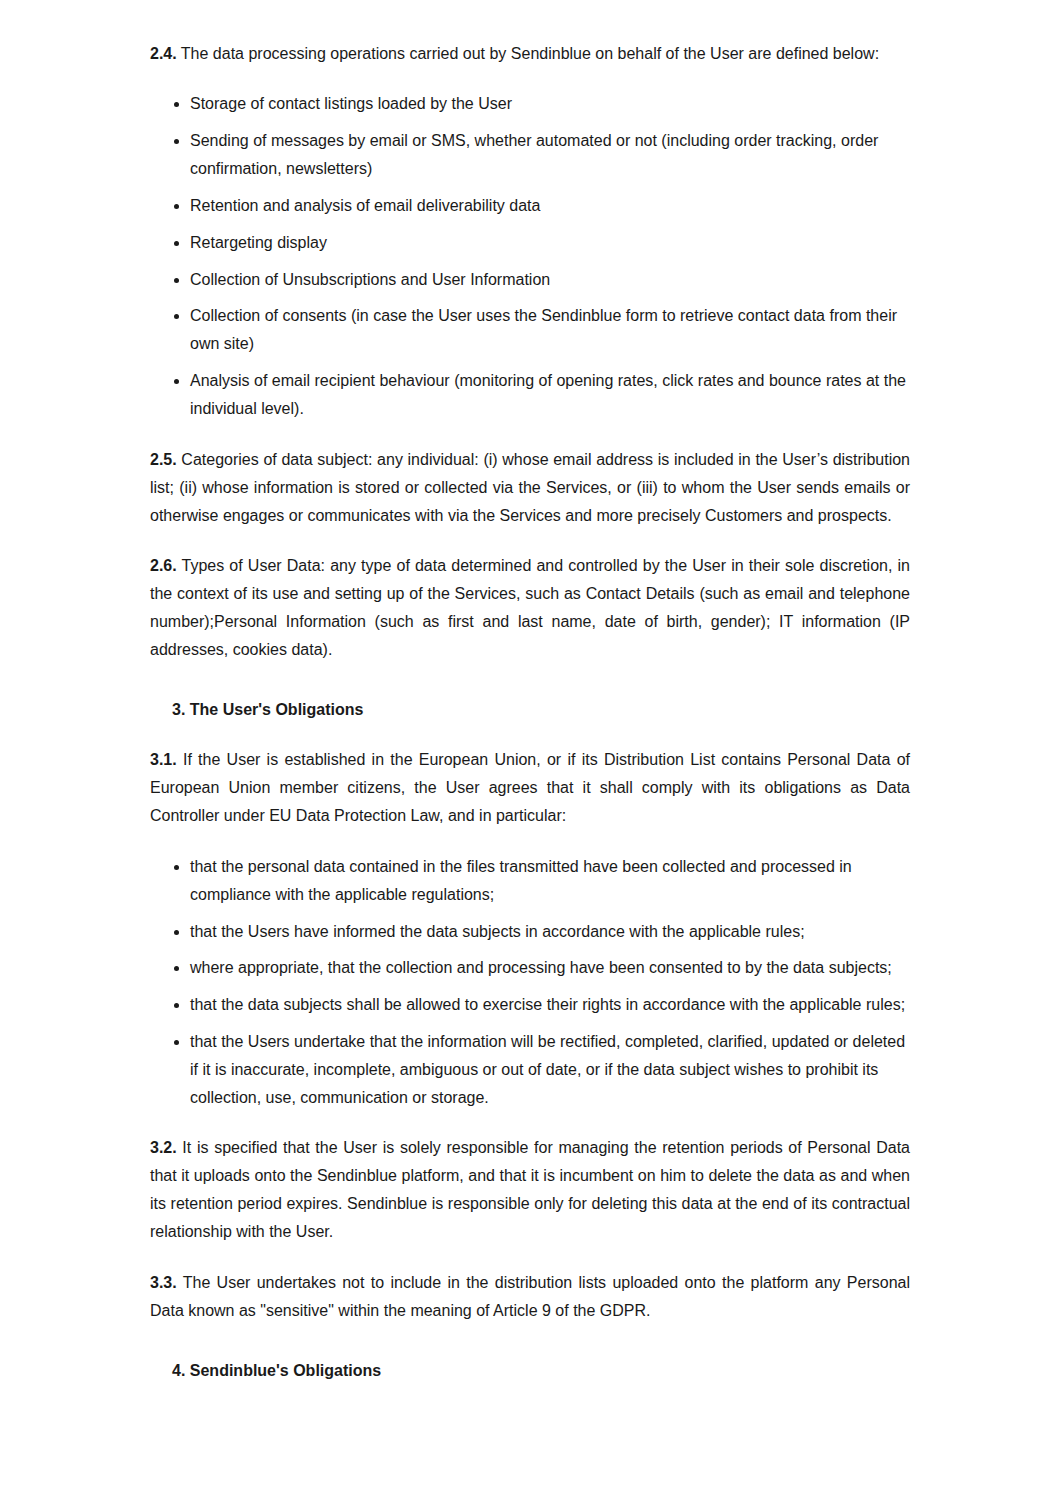2.4. The data processing operations carried out by Sendinblue on behalf of the User are defined below:
Storage of contact listings loaded by the User
Sending of messages by email or SMS, whether automated or not (including order tracking, order confirmation, newsletters)
Retention and analysis of email deliverability data
Retargeting display
Collection of Unsubscriptions and User Information
Collection of consents (in case the User uses the Sendinblue form to retrieve contact data from their own site)
Analysis of email recipient behaviour (monitoring of opening rates, click rates and bounce rates at the individual level).
2.5. Categories of data subject: any individual: (i) whose email address is included in the User’s distribution list; (ii) whose information is stored or collected via the Services, or (iii) to whom the User sends emails or otherwise engages or communicates with via the Services and more precisely Customers and prospects.
2.6. Types of User Data: any type of data determined and controlled by the User in their sole discretion, in the context of its use and setting up of the Services, such as Contact Details (such as email and telephone number);Personal Information (such as first and last name, date of birth, gender); IT information (IP addresses, cookies data).
3. The User's Obligations
3.1. If the User is established in the European Union, or if its Distribution List contains Personal Data of European Union member citizens, the User agrees that it shall comply with its obligations as Data Controller under EU Data Protection Law, and in particular:
that the personal data contained in the files transmitted have been collected and processed in compliance with the applicable regulations;
that the Users have informed the data subjects in accordance with the applicable rules;
where appropriate, that the collection and processing have been consented to by the data subjects;
that the data subjects shall be allowed to exercise their rights in accordance with the applicable rules;
that the Users undertake that the information will be rectified, completed, clarified, updated or deleted if it is inaccurate, incomplete, ambiguous or out of date, or if the data subject wishes to prohibit its collection, use, communication or storage.
3.2. It is specified that the User is solely responsible for managing the retention periods of Personal Data that it uploads onto the Sendinblue platform, and that it is incumbent on him to delete the data as and when its retention period expires. Sendinblue is responsible only for deleting this data at the end of its contractual relationship with the User.
3.3. The User undertakes not to include in the distribution lists uploaded onto the platform any Personal Data known as "sensitive" within the meaning of Article 9 of the GDPR.
4. Sendinblue's Obligations